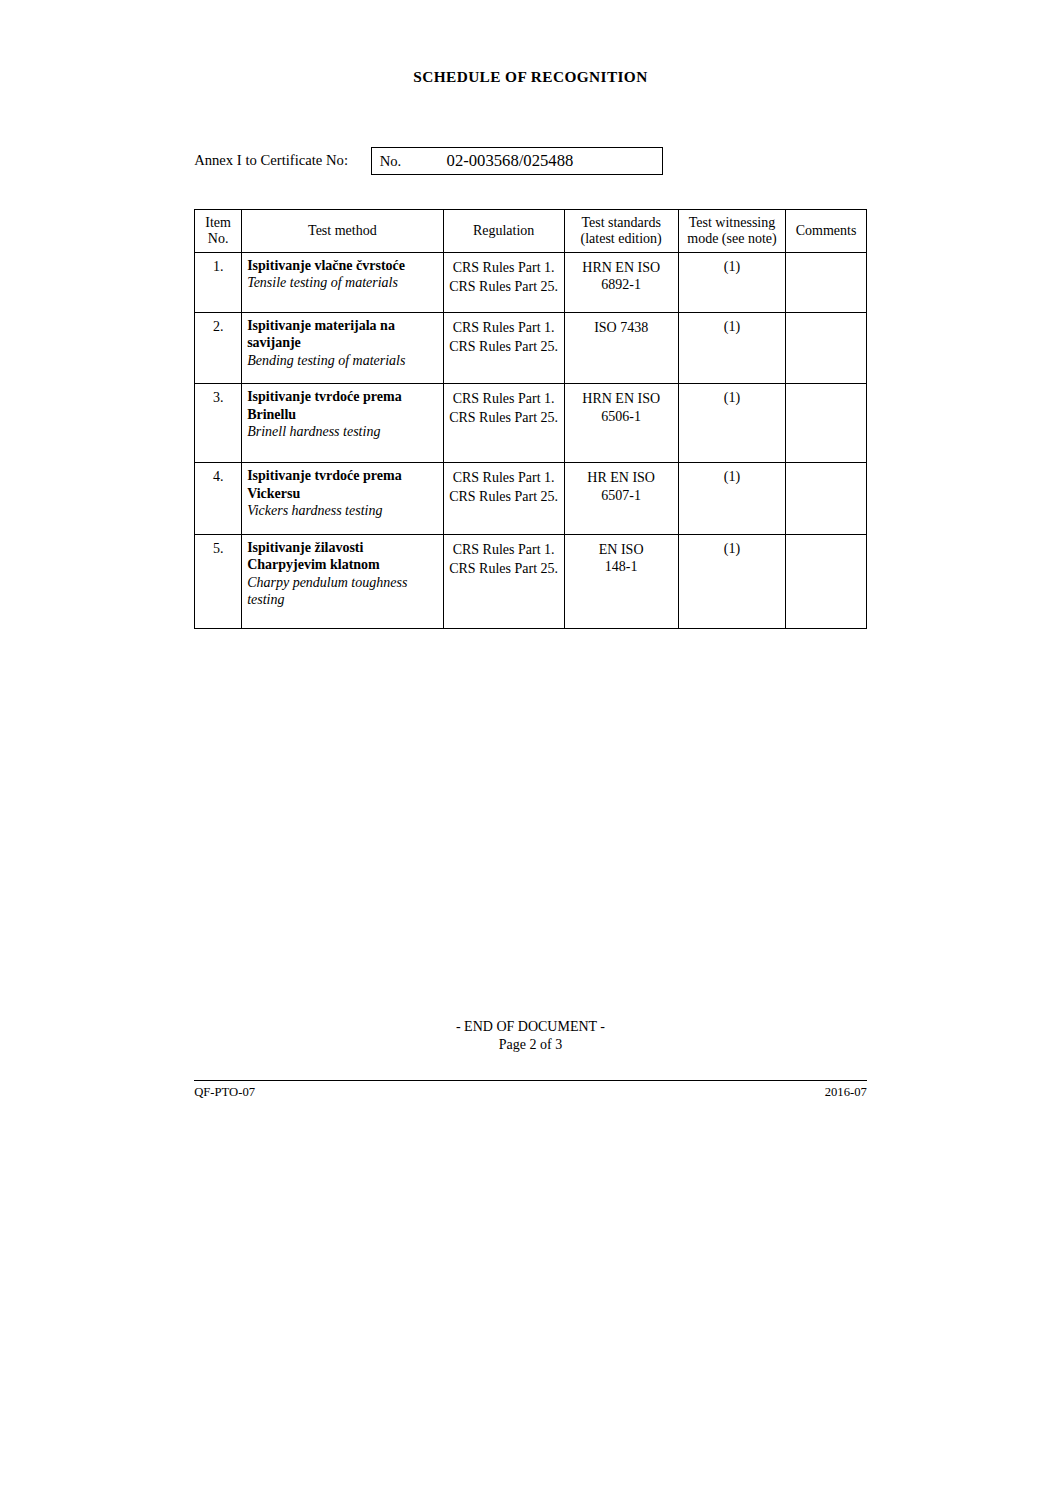SCHEDULE OF RECOGNITION
Annex I to Certificate No: No. 02-003568/025488
| Item No. | Test method | Regulation | Test standards (latest edition) | Test witnessing mode (see note) | Comments |
| --- | --- | --- | --- | --- | --- |
| 1. | Ispitivanje vlačne čvrstoće Tensile testing of materials | CRS Rules Part 1. CRS Rules Part 25. | HRN EN ISO 6892-1 | (1) | |
| 2. | Ispitivanje materijala na savijanje Bending testing of materials | CRS Rules Part 1. CRS Rules Part 25. | ISO 7438 | (1) | |
| 3. | Ispitivanje tvrdoće prema Brinellu Brinell hardness testing | CRS Rules Part 1. CRS Rules Part 25. | HRN EN ISO 6506-1 | (1) | |
| 4. | Ispitivanje tvrdoće prema Vickersu Vickers hardness testing | CRS Rules Part 1. CRS Rules Part 25. | HR EN ISO 6507-1 | (1) | |
| 5. | Ispitivanje žilavosti Charpyjevim klatnom Charpy pendulum toughness testing | CRS Rules Part 1. CRS Rules Part 25. | EN ISO 148-1 | (1) | |
- END OF DOCUMENT -
Page 2 of 3
QF-PTO-07 2016-07